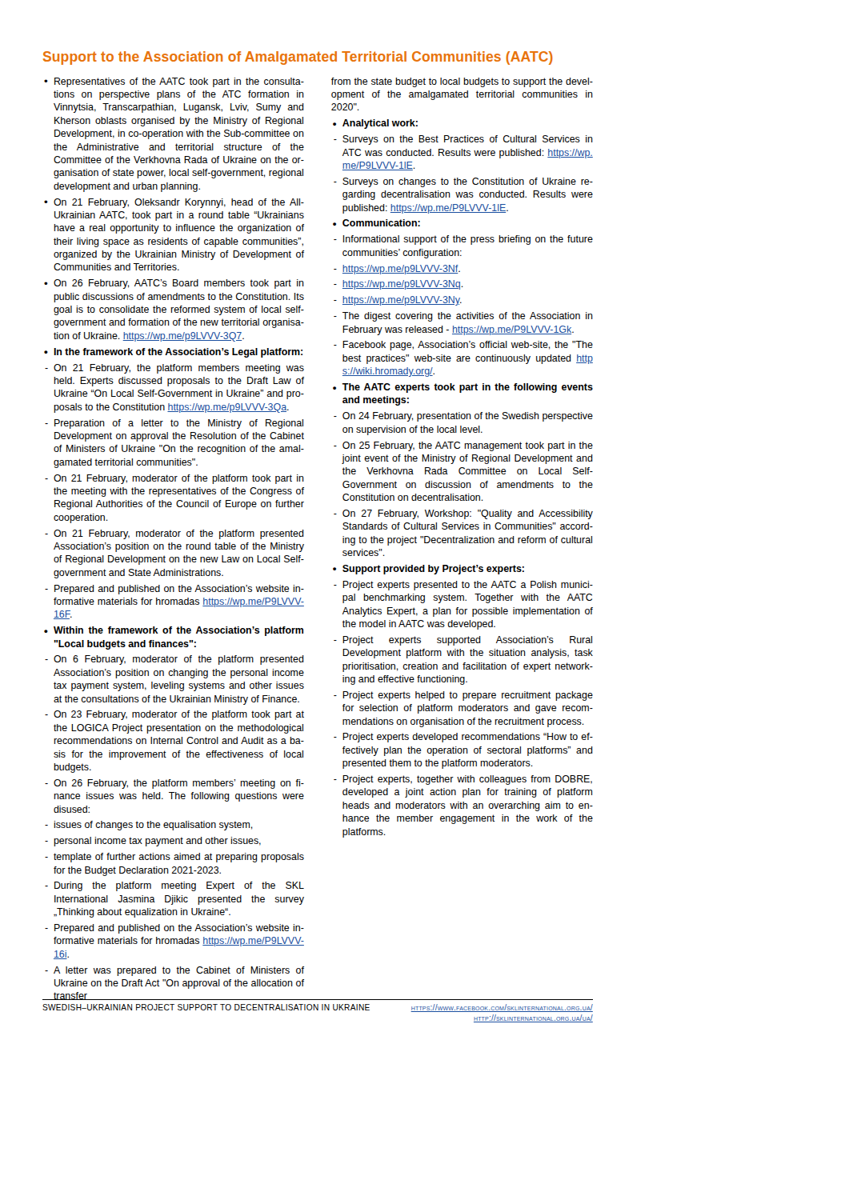Support to the Association of Amalgamated Territorial Communities (AATC)
Representatives of the AATC took part in the consultations on perspective plans of the ATC formation in Vinnytsia, Transcarpathian, Lugansk, Lviv, Sumy and Kherson oblasts organised by the Ministry of Regional Development, in co-operation with the Sub-committee on the Administrative and territorial structure of the Committee of the Verkhovna Rada of Ukraine on the organisation of state power, local self-government, regional development and urban planning.
On 21 February, Oleksandr Korynnyi, head of the All-Ukrainian AATC, took part in a round table “Ukrainians have a real opportunity to influence the organization of their living space as residents of capable communities”, organized by the Ukrainian Ministry of Development of Communities and Territories.
On 26 February, AATC’s Board members took part in public discussions of amendments to the Constitution. Its goal is to consolidate the reformed system of local self-government and formation of the new territorial organisation of Ukraine. https://wp.me/p9LVVV-3Q7.
In the framework of the Association’s Legal platform:
On 21 February, the platform members meeting was held. Experts discussed proposals to the Draft Law of Ukraine “On Local Self-Government in Ukraine” and proposals to the Constitution https://wp.me/p9LVVV-3Qa.
Preparation of a letter to the Ministry of Regional Development on approval the Resolution of the Cabinet of Ministers of Ukraine "On the recognition of the amalgamated territorial communities".
On 21 February, moderator of the platform took part in the meeting with the representatives of the Congress of Regional Authorities of the Council of Europe on further cooperation.
On 21 February, moderator of the platform presented Association’s position on the round table of the Ministry of Regional Development on the new Law on Local Self-government and State Administrations.
Prepared and published on the Association’s website informative materials for hromadas https://wp.me/P9LVVV-16F.
Within the framework of the Association’s platform "Local budgets and finances":
On 6 February, moderator of the platform presented Association’s position on changing the personal income tax payment system, leveling systems and other issues at the consultations of the Ukrainian Ministry of Finance.
On 23 February, moderator of the platform took part at the LOGICA Project presentation on the methodological recommendations on Internal Control and Audit as a basis for the improvement of the effectiveness of local budgets.
On 26 February, the platform members’ meeting on finance issues was held. The following questions were disused:
issues of changes to the equalisation system,
personal income tax payment and other issues,
template of further actions aimed at preparing proposals for the Budget Declaration 2021-2023.
During the platform meeting Expert of the SKL International Jasmina Djikic presented the survey „Thinking about equalization in Ukraine“.
Prepared and published on the Association’s website informative materials for hromadas https://wp.me/P9LVVV-16i.
A letter was prepared to the Cabinet of Ministers of Ukraine on the Draft Act "On approval of the allocation of transfer
from the state budget to local budgets to support the development of the amalgamated territorial communities in 2020".
Analytical work:
Surveys on the Best Practices of Cultural Services in ATC was conducted. Results were published: https://wp.me/P9LVVV-1lE.
Surveys on changes to the Constitution of Ukraine regarding decentralisation was conducted. Results were published: https://wp.me/P9LVVV-1lE.
Communication:
Informational support of the press briefing on the future communities’ configuration:
https://wp.me/p9LVVV-3Nf.
https://wp.me/p9LVVV-3Nq.
https://wp.me/p9LVVV-3Ny.
The digest covering the activities of the Association in February was released - https://wp.me/P9LVVV-1Gk.
Facebook page, Association’s official web-site, the "The best practices" web-site are continuously updated https://wiki.hromady.org/.
The AATC experts took part in the following events and meetings:
On 24 February, presentation of the Swedish perspective on supervision of the local level.
On 25 February, the AATC management took part in the joint event of the Ministry of Regional Development and the Verkhovna Rada Committee on Local Self-Government on discussion of amendments to the Constitution on decentralisation.
On 27 February, Workshop: "Quality and Accessibility Standards of Cultural Services in Communities" according to the project "Decentralization and reform of cultural services".
Support provided by Project’s experts:
Project experts presented to the AATC a Polish municipal benchmarking system. Together with the AATC Analytics Expert, a plan for possible implementation of the model in AATC was developed.
Project experts supported Association’s Rural Development platform with the situation analysis, task prioritisation, creation and facilitation of expert networking and effective functioning.
Project experts helped to prepare recruitment package for selection of platform moderators and gave recommendations on organisation of the recruitment process.
Project experts developed recommendations “How to effectively plan the operation of sectoral platforms” and presented them to the platform moderators.
Project experts, together with colleagues from DOBRE, developed a joint action plan for training of platform heads and moderators with an overarching aim to enhance the member engagement in the work of the platforms.
Swedish–Ukrainian project support to decentralisation in Ukraine
https://www.facebook.com/SKLInternational.org.ua/
http://Sklinternational.org.ua/ua/